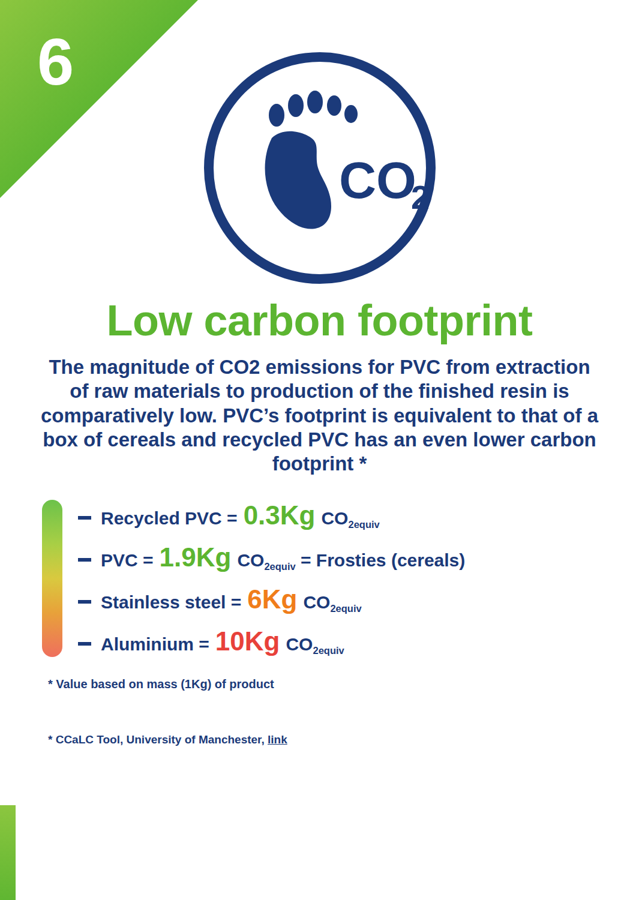6
CO 2
Low carbon footprint
The magnitude of CO2 emissions for PVC from extraction of raw materials to production of the finished resin is comparatively low. PVC’s footprint is equivalent to that of a box of cereals and recycled PVC has an even lower carbon footprint *
Recycled PVC = 0.3Kg CO2equiv
PVC = 1.9Kg CO2equiv = Frosties (cereals)
Stainless steel = 6Kg CO2equiv
Aluminium = 10Kg CO2equiv
* Value based on mass (1Kg) of product
* CCaLC Tool, University of Manchester, link